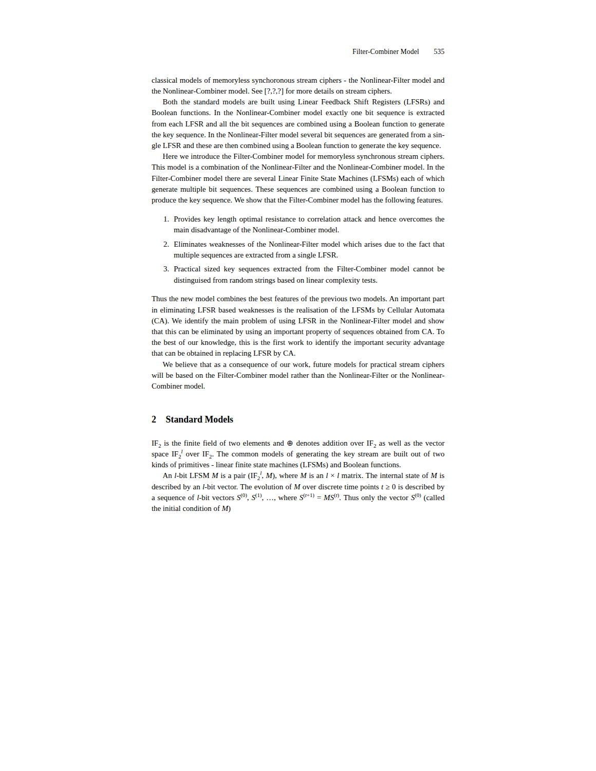Filter-Combiner Model535
classical models of memoryless synchoronous stream ciphers - the Nonlinear-Filter model and the Nonlinear-Combiner model. See [?,?,?] for more details on stream ciphers.
Both the standard models are built using Linear Feedback Shift Registers (LFSRs) and Boolean functions. In the Nonlinear-Combiner model exactly one bit sequence is extracted from each LFSR and all the bit sequences are combined using a Boolean function to generate the key sequence. In the Nonlinear-Filter model several bit sequences are generated from a single LFSR and these are then combined using a Boolean function to generate the key sequence.
Here we introduce the Filter-Combiner model for memoryless synchronous stream ciphers. This model is a combination of the Nonlinear-Filter and the Nonlinear-Combiner model. In the Filter-Combiner model there are several Linear Finite State Machines (LFSMs) each of which generate multiple bit sequences. These sequences are combined using a Boolean function to produce the key sequence. We show that the Filter-Combiner model has the following features.
Provides key length optimal resistance to correlation attack and hence overcomes the main disadvantage of the Nonlinear-Combiner model.
Eliminates weaknesses of the Nonlinear-Filter model which arises due to the fact that multiple sequences are extracted from a single LFSR.
Practical sized key sequences extracted from the Filter-Combiner model cannot be distinguised from random strings based on linear complexity tests.
Thus the new model combines the best features of the previous two models. An important part in eliminating LFSR based weaknesses is the realisation of the LFSMs by Cellular Automata (CA). We identify the main problem of using LFSR in the Nonlinear-Filter model and show that this can be eliminated by using an important property of sequences obtained from CA. To the best of our knowledge, this is the first work to identify the important security advantage that can be obtained in replacing LFSR by CA.
We believe that as a consequence of our work, future models for practical stream ciphers will be based on the Filter-Combiner model rather than the Nonlinear-Filter or the Nonlinear-Combiner model.
2 Standard Models
IF2 is the finite field of two elements and ⊕ denotes addition over IF2 as well as the vector space IF2l over IF2. The common models of generating the key stream are built out of two kinds of primitives - linear finite state machines (LFSMs) and Boolean functions.
An l-bit LFSM M is a pair (IF2l, M), where M is an l × l matrix. The internal state of M is described by an l-bit vector. The evolution of M over discrete time points t ≥ 0 is described by a sequence of l-bit vectors S(0), S(1), …, where S(t+1) = MS(t). Thus only the vector S(0) (called the initial condition of M)